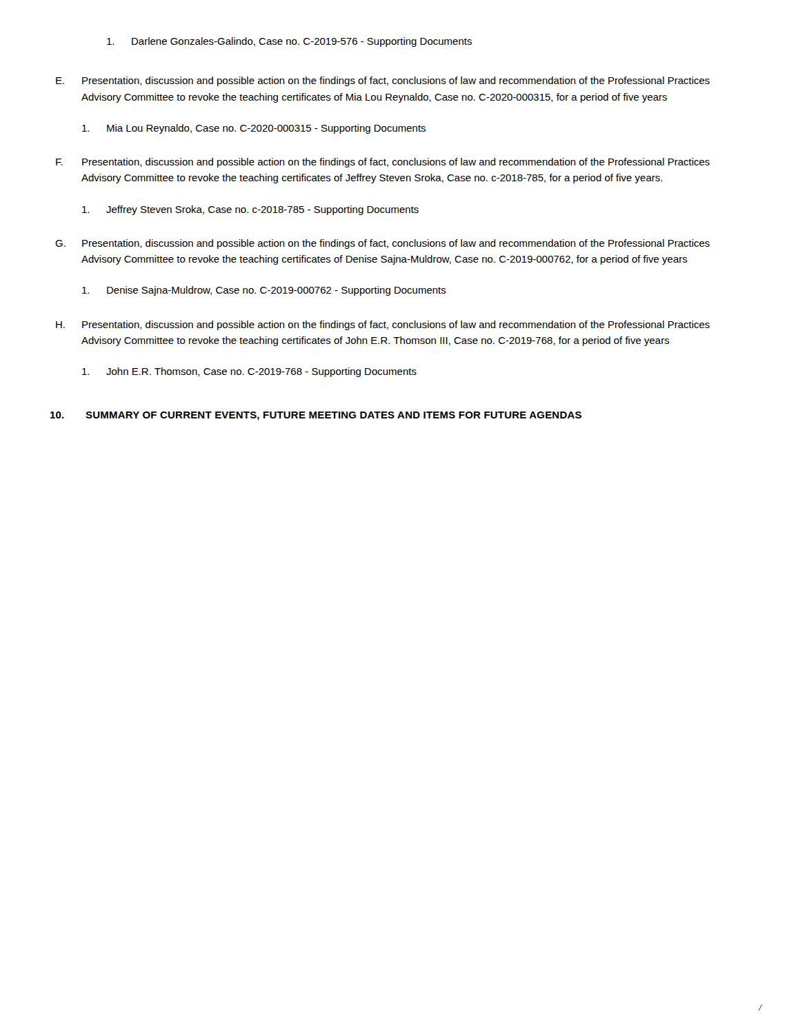1. Darlene Gonzales-Galindo, Case no. C-2019-576 - Supporting Documents
E.
Presentation, discussion and possible action on the findings of fact, conclusions of law and recommendation of the Professional Practices Advisory Committee to revoke the teaching certificates of Mia Lou Reynaldo, Case no. C-2020-000315, for a period of five years
1. Mia Lou Reynaldo, Case no. C-2020-000315 - Supporting Documents
F.
Presentation, discussion and possible action on the findings of fact, conclusions of law and recommendation of the Professional Practices Advisory Committee to revoke the teaching certificates of Jeffrey Steven Sroka, Case no. c-2018-785, for a period of five years.
1. Jeffrey Steven Sroka, Case no. c-2018-785 - Supporting Documents
G.
Presentation, discussion and possible action on the findings of fact, conclusions of law and recommendation of the Professional Practices Advisory Committee to revoke the teaching certificates of Denise Sajna-Muldrow, Case no. C-2019-000762, for a period of five years
1. Denise Sajna-Muldrow, Case no. C-2019-000762 - Supporting Documents
H.
Presentation, discussion and possible action on the findings of fact, conclusions of law and recommendation of the Professional Practices Advisory Committee to revoke the teaching certificates of John E.R. Thomson III, Case no. C-2019-768, for a period of five years
1. John E.R. Thomson, Case no. C-2019-768 - Supporting Documents
10. SUMMARY OF CURRENT EVENTS, FUTURE MEETING DATES AND ITEMS FOR FUTURE AGENDAS
/